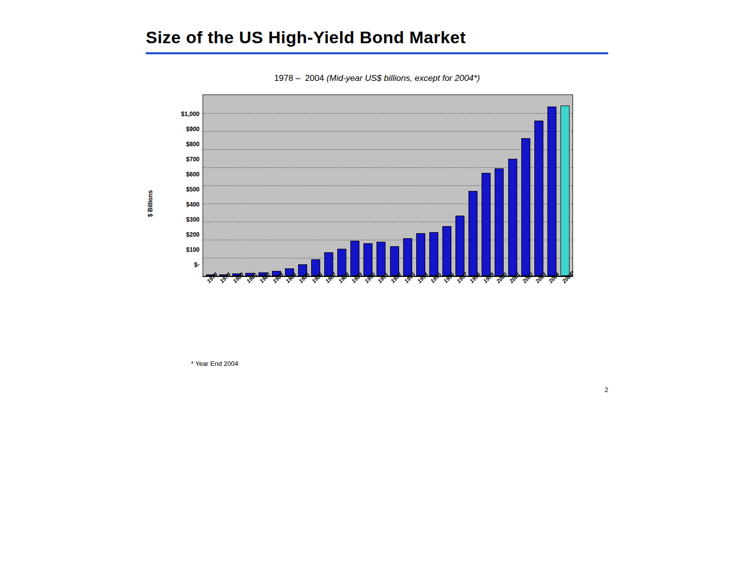Size of the US High-Yield Bond Market
1978 – 2004 (Mid-year US$ billions, except for 2004*)
$ Billions
| $1,000 $900 $800 $700 $600 $500 $400 $300 $200 $100 $- | |
1978 1979 1980 1981 1982 1983 1984 1985 1986 1987 1988 1989 1990 1991 1992 1993 1994 1995 1996 1997 1998 1999 2000 2001 2002 2003 2004 2004*
* Year End 2004
2